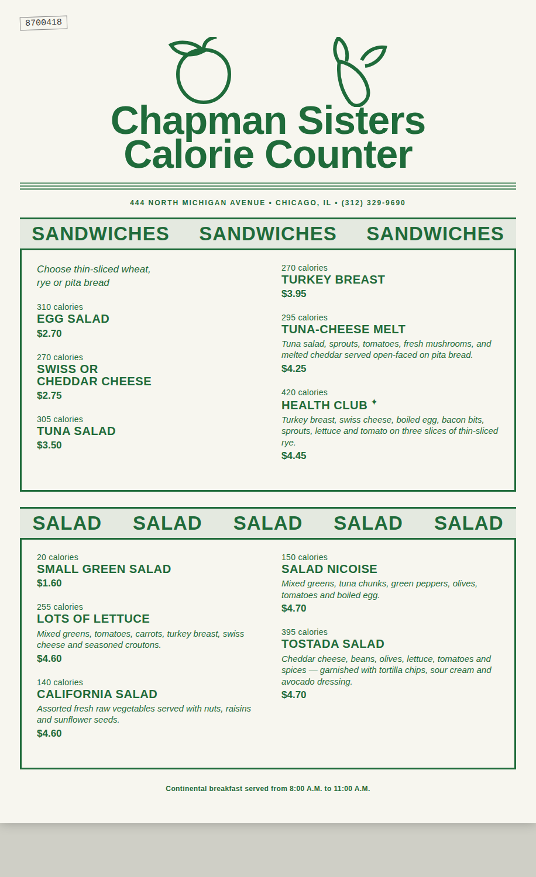8700418
Chapman Sisters Calorie Counter
444 NORTH MICHIGAN AVENUE • CHICAGO, IL • (312) 329-9690
SANDWICHES SANDWICHES SANDWICHES
Choose thin-sliced wheat,
rye or pita bread
310 calories
EGG SALAD
$2.70
270 calories
SWISS OR
CHEDDAR CHEESE
$2.75
305 calories
TUNA SALAD
$3.50
270 calories
TURKEY BREAST
$3.95
295 calories
TUNA-CHEESE MELT
Tuna salad, sprouts, tomatoes, fresh mushrooms, and melted cheddar served open-faced on pita bread.
$4.25
420 calories
HEALTH CLUB ✦
Turkey breast, swiss cheese, boiled egg, bacon bits, sprouts, lettuce and tomato on three slices of thin-sliced rye.
$4.45
SALAD SALAD SALAD SALAD SALAD
20 calories
SMALL GREEN SALAD
$1.60
255 calories
LOTS OF LETTUCE
Mixed greens, tomatoes, carrots, turkey breast, swiss cheese and seasoned croutons.
$4.60
140 calories
CALIFORNIA SALAD
Assorted fresh raw vegetables served with nuts, raisins and sunflower seeds.
$4.60
150 calories
SALAD NICOISE
Mixed greens, tuna chunks, green peppers, olives, tomatoes and boiled egg.
$4.70
395 calories
TOSTADA SALAD
Cheddar cheese, beans, olives, lettuce, tomatoes and spices — garnished with tortilla chips, sour cream and avocado dressing.
$4.70
Continental breakfast served from 8:00 A.M. to 11:00 A.M.